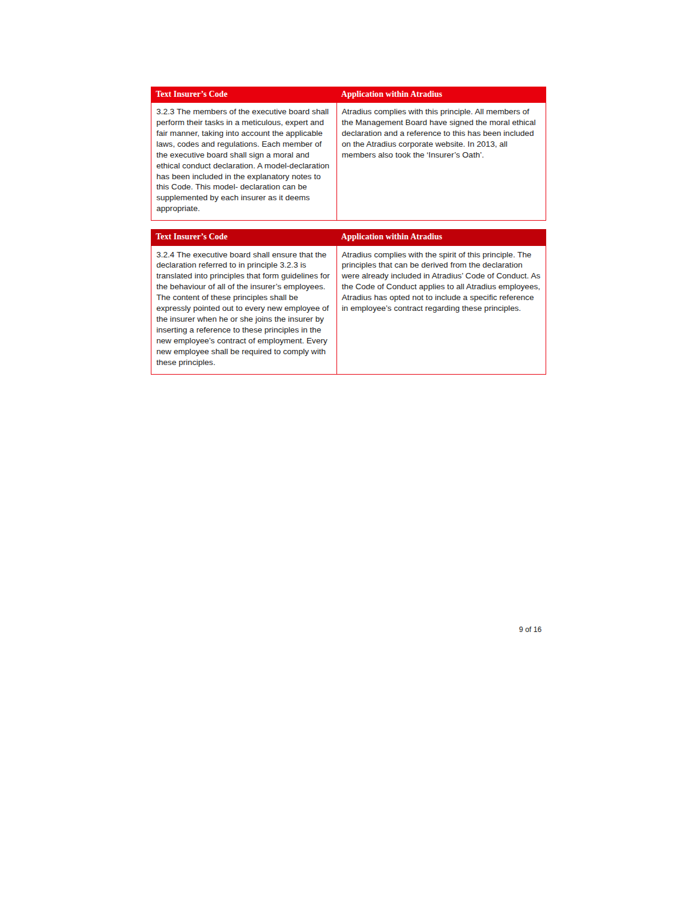| Text Insurer’s Code | Application within Atradius |
| --- | --- |
| 3.2.3 The members of the executive board shall perform their tasks in a meticulous, expert and fair manner, taking into account the applicable laws, codes and regulations. Each member of the executive board shall sign a moral and ethical conduct declaration. A model-declaration has been included in the explanatory notes to this Code. This model- declaration can be supplemented by each insurer as it deems appropriate. | Atradius complies with this principle. All members of the Management Board have signed the moral ethical declaration and a reference to this has been included on the Atradius corporate website. In 2013, all members also took the ‘Insurer’s Oath’. |
| Text Insurer’s Code | Application within Atradius |
| --- | --- |
| 3.2.4 The executive board shall ensure that the declaration referred to in principle 3.2.3 is translated into principles that form guidelines for the behaviour of all of the insurer’s employees. The content of these principles shall be expressly pointed out to every new employee of the insurer when he or she joins the insurer by inserting a reference to these principles in the new employee’s contract of employment. Every new employee shall be required to comply with these principles. | Atradius complies with the spirit of this principle. The principles that can be derived from the declaration were already included in Atradius’ Code of Conduct. As the Code of Conduct applies to all Atradius employees, Atradius has opted not to include a specific reference in employee’s contract regarding these principles. |
9 of 16